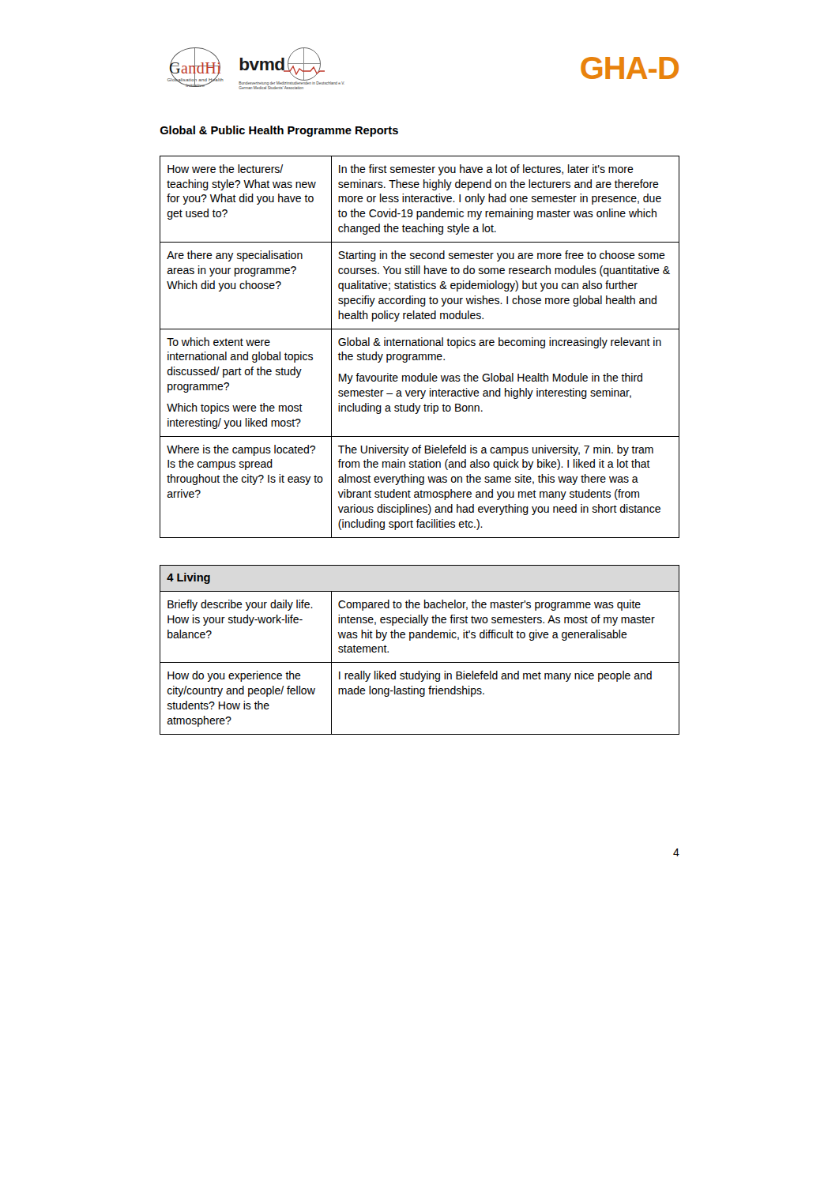GandHi
Globalisation and Health Initiative
bvmd
Bundesvertretung der Medizinstudierenden in Deutschland e.V.
German Medical Students' Association
GHA-D
Global & Public Health Programme Reports
| How were the lecturers/ teaching style? What was new for you? What did you have to get used to? | In the first semester you have a lot of lectures, later it's more seminars. These highly depend on the lecturers and are therefore more or less interactive. I only had one semester in presence, due to the Covid-19 pandemic my remaining master was online which changed the teaching style a lot. |
| Are there any specialisation areas in your programme? Which did you choose? | Starting in the second semester you are more free to choose some courses. You still have to do some research modules (quantitative & qualitative; statistics & epidemiology) but you can also further specifiy according to your wishes. I chose more global health and health policy related modules. |
| To which extent were international and global topics discussed/ part of the study programme? Which topics were the most interesting/ you liked most? | Global & international topics are becoming increasingly relevant in the study programme. My favourite module was the Global Health Module in the third semester – a very interactive and highly interesting seminar, including a study trip to Bonn. |
| Where is the campus located? Is the campus spread throughout the city? Is it easy to arrive? | The University of Bielefeld is a campus university, 7 min. by tram from the main station (and also quick by bike). I liked it a lot that almost everything was on the same site, this way there was a vibrant student atmosphere and you met many students (from various disciplines) and had everything you need in short distance (including sport facilities etc.). |
| 4 Living |
| --- |
| Briefly describe your daily life. How is your study-work-life-balance? | Compared to the bachelor, the master's programme was quite intense, especially the first two semesters. As most of my master was hit by the pandemic, it's difficult to give a generalisable statement. |
| How do you experience the city/country and people/ fellow students? How is the atmosphere? | I really liked studying in Bielefeld and met many nice people and made long-lasting friendships. |
4